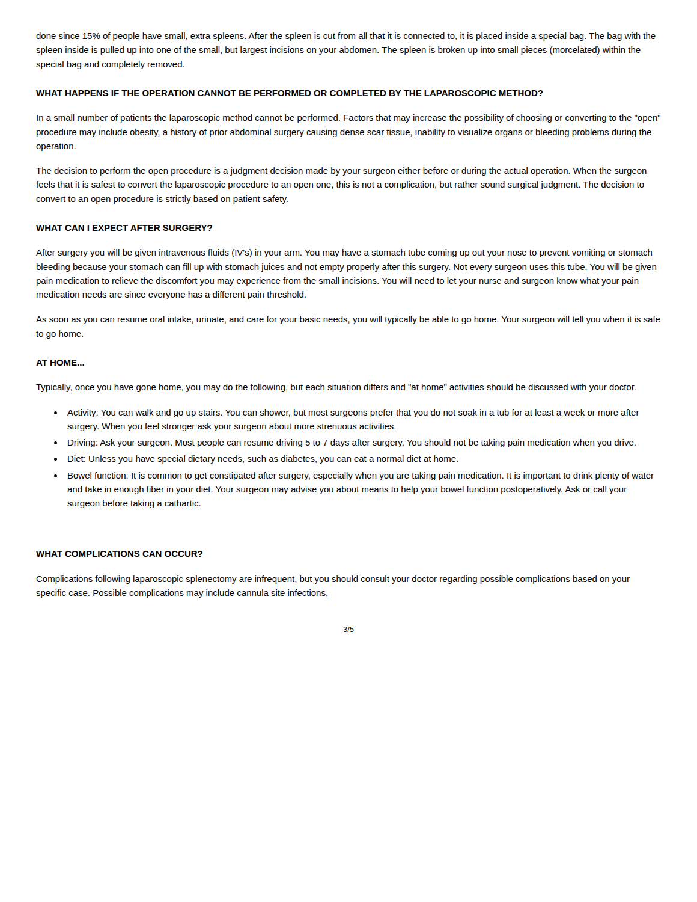done since 15% of people have small, extra spleens. After the spleen is cut from all that it is connected to, it is placed inside a special bag. The bag with the spleen inside is pulled up into one of the small, but largest incisions on your abdomen. The spleen is broken up into small pieces (morcelated) within the special bag and completely removed.
WHAT HAPPENS IF THE OPERATION CANNOT BE PERFORMED OR COMPLETED BY THE LAPAROSCOPIC METHOD?
In a small number of patients the laparoscopic method cannot be performed. Factors that may increase the possibility of choosing or converting to the "open" procedure may include obesity, a history of prior abdominal surgery causing dense scar tissue, inability to visualize organs or bleeding problems during the operation.
The decision to perform the open procedure is a judgment decision made by your surgeon either before or during the actual operation. When the surgeon feels that it is safest to convert the laparoscopic procedure to an open one, this is not a complication, but rather sound surgical judgment. The decision to convert to an open procedure is strictly based on patient safety.
WHAT CAN I EXPECT AFTER SURGERY?
After surgery you will be given intravenous fluids (IV's) in your arm. You may have a stomach tube coming up out your nose to prevent vomiting or stomach bleeding because your stomach can fill up with stomach juices and not empty properly after this surgery. Not every surgeon uses this tube. You will be given pain medication to relieve the discomfort you may experience from the small incisions. You will need to let your nurse and surgeon know what your pain medication needs are since everyone has a different pain threshold.
As soon as you can resume oral intake, urinate, and care for your basic needs, you will typically be able to go home. Your surgeon will tell you when it is safe to go home.
AT HOME...
Typically, once you have gone home, you may do the following, but each situation differs and "at home" activities should be discussed with your doctor.
Activity: You can walk and go up stairs. You can shower, but most surgeons prefer that you do not soak in a tub for at least a week or more after surgery. When you feel stronger ask your surgeon about more strenuous activities.
Driving: Ask your surgeon. Most people can resume driving 5 to 7 days after surgery. You should not be taking pain medication when you drive.
Diet: Unless you have special dietary needs, such as diabetes, you can eat a normal diet at home.
Bowel function: It is common to get constipated after surgery, especially when you are taking pain medication. It is important to drink plenty of water and take in enough fiber in your diet. Your surgeon may advise you about means to help your bowel function postoperatively. Ask or call your surgeon before taking a cathartic.
WHAT COMPLICATIONS CAN OCCUR?
Complications following laparoscopic splenectomy are infrequent, but you should consult your doctor regarding possible complications based on your specific case. Possible complications may include cannula site infections,
3/5